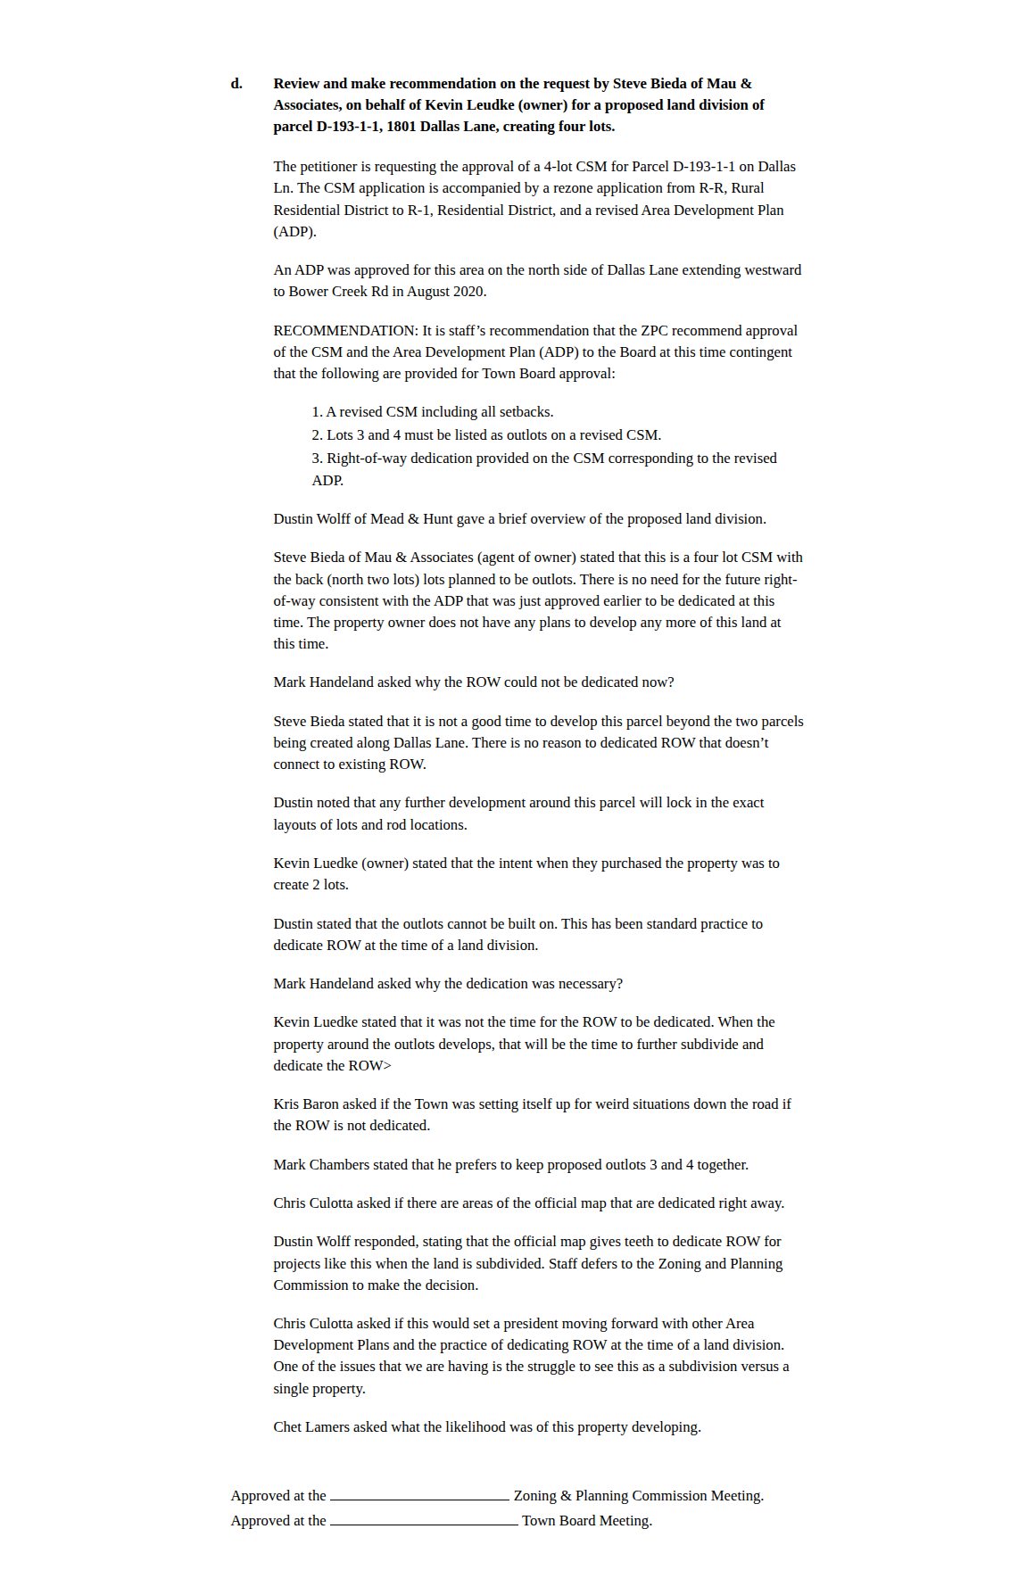d. Review and make recommendation on the request by Steve Bieda of Mau & Associates, on behalf of Kevin Leudke (owner) for a proposed land division of parcel D-193-1-1, 1801 Dallas Lane, creating four lots.
The petitioner is requesting the approval of a 4-lot CSM for Parcel D-193-1-1 on Dallas Ln. The CSM application is accompanied by a rezone application from R-R, Rural Residential District to R-1, Residential District, and a revised Area Development Plan (ADP).
An ADP was approved for this area on the north side of Dallas Lane extending westward to Bower Creek Rd in August 2020.
RECOMMENDATION: It is staff’s recommendation that the ZPC recommend approval of the CSM and the Area Development Plan (ADP) to the Board at this time contingent that the following are provided for Town Board approval:
1. A revised CSM including all setbacks.
2. Lots 3 and 4 must be listed as outlots on a revised CSM.
3. Right-of-way dedication provided on the CSM corresponding to the revised ADP.
Dustin Wolff of Mead & Hunt gave a brief overview of the proposed land division.
Steve Bieda of Mau & Associates (agent of owner) stated that this is a four lot CSM with the back (north two lots) lots planned to be outlots. There is no need for the future right-of-way consistent with the ADP that was just approved earlier to be dedicated at this time. The property owner does not have any plans to develop any more of this land at this time.
Mark Handeland asked why the ROW could not be dedicated now?
Steve Bieda stated that it is not a good time to develop this parcel beyond the two parcels being created along Dallas Lane. There is no reason to dedicated ROW that doesn’t connect to existing ROW.
Dustin noted that any further development around this parcel will lock in the exact layouts of lots and rod locations.
Kevin Luedke (owner) stated that the intent when they purchased the property was to create 2 lots.
Dustin stated that the outlots cannot be built on. This has been standard practice to dedicate ROW at the time of a land division.
Mark Handeland asked why the dedication was necessary?
Kevin Luedke stated that it was not the time for the ROW to be dedicated. When the property around the outlots develops, that will be the time to further subdivide and dedicate the ROW>
Kris Baron asked if the Town was setting itself up for weird situations down the road if the ROW is not dedicated.
Mark Chambers stated that he prefers to keep proposed outlots 3 and 4 together.
Chris Culotta asked if there are areas of the official map that are dedicated right away.
Dustin Wolff responded, stating that the official map gives teeth to dedicate ROW for projects like this when the land is subdivided. Staff defers to the Zoning and Planning Commission to make the decision.
Chris Culotta asked if this would set a president moving forward with other Area Development Plans and the practice of dedicating ROW at the time of a land division. One of the issues that we are having is the struggle to see this as a subdivision versus a single property.
Chet Lamers asked what the likelihood was of this property developing.
Approved at the Zoning & Planning Commission Meeting.
Approved at the Town Board Meeting.